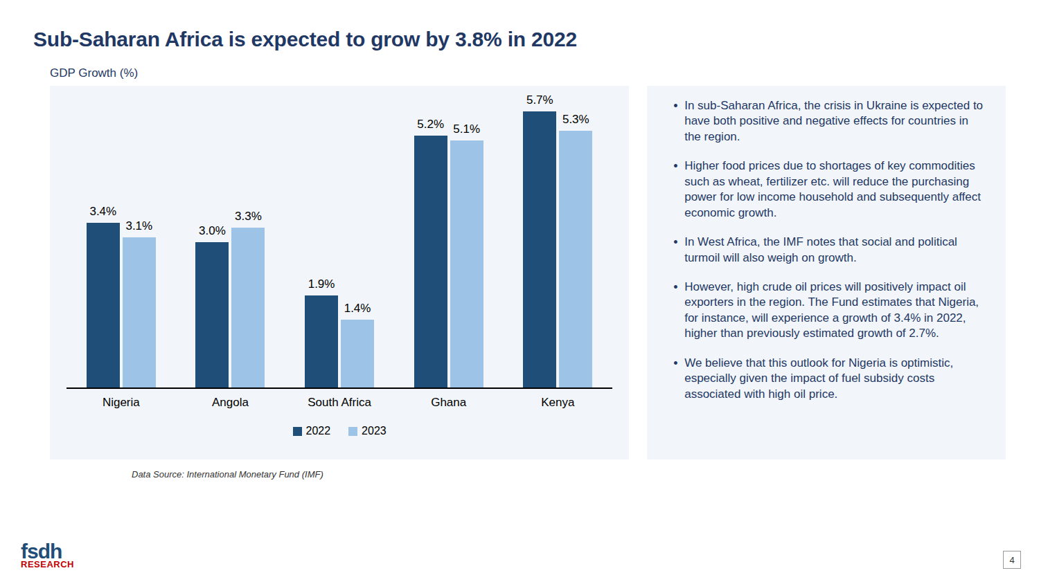Sub-Saharan Africa is expected to grow by 3.8% in 2022
GDP Growth (%)
3.4%
3.1%
3.0%
3.3%
1.9%
1.4%
5.2%
5.1%
5.7%
5.3%
Nigeria
Angola
South Africa
Ghana
Kenya
2022
2023
In sub-Saharan Africa, the crisis in Ukraine is expected to have both positive and negative effects for countries in the region.
Higher food prices due to shortages of key commodities such as wheat, fertilizer etc. will reduce the purchasing power for low income household and subsequently affect economic growth.
In West Africa, the IMF notes that social and political turmoil will also weigh on growth.
However, high crude oil prices will positively impact oil exporters in the region. The Fund estimates that Nigeria, for instance, will experience a growth of 3.4% in 2022, higher than previously estimated growth of 2.7%.
We believe that this outlook for Nigeria is optimistic, especially given the impact of fuel subsidy costs associated with high oil price.
Data Source: International Monetary Fund (IMF)
fsdh
RESEARCH
4